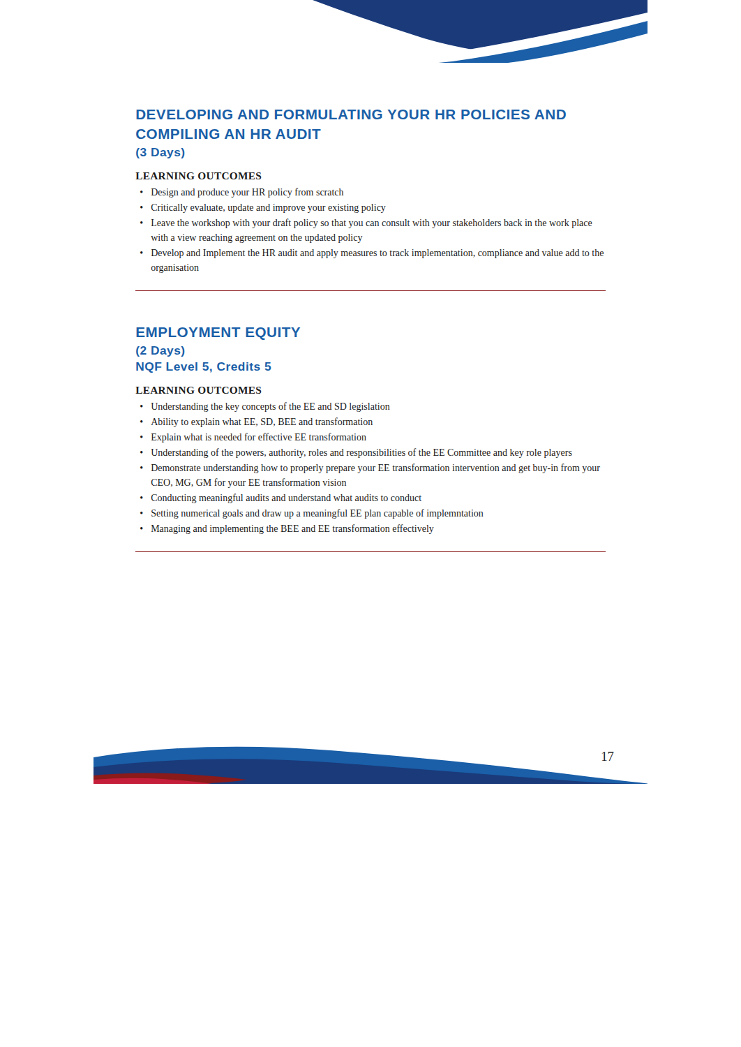Developing and Formulating Your HR Policies and Compiling an HR Audit
(3 Days)
LEARNING OUTCOMES
Design and produce your HR policy from scratch
Critically evaluate, update and improve your existing policy
Leave the workshop with your draft policy so that you can consult with your stakeholders back in the work place with a view reaching agreement on the updated policy
Develop and Implement the HR audit and apply measures to track implementation, compliance and value add to the organisation
Employment Equity
(2 Days)
NQF Level 5, Credits 5
LEARNING OUTCOMES
Understanding the key concepts of the EE and SD legislation
Ability to explain what EE, SD, BEE and transformation
Explain what is needed for effective EE transformation
Understanding of the powers, authority, roles and responsibilities of the EE Committee and key role players
Demonstrate understanding how to properly prepare your EE transformation intervention and get buy-in from your CEO, MG, GM for your EE transformation vision
Conducting meaningful audits and understand what audits to conduct
Setting numerical goals and draw up a meaningful EE plan capable of implemntation
Managing and implementing the BEE and EE transformation effectively
17